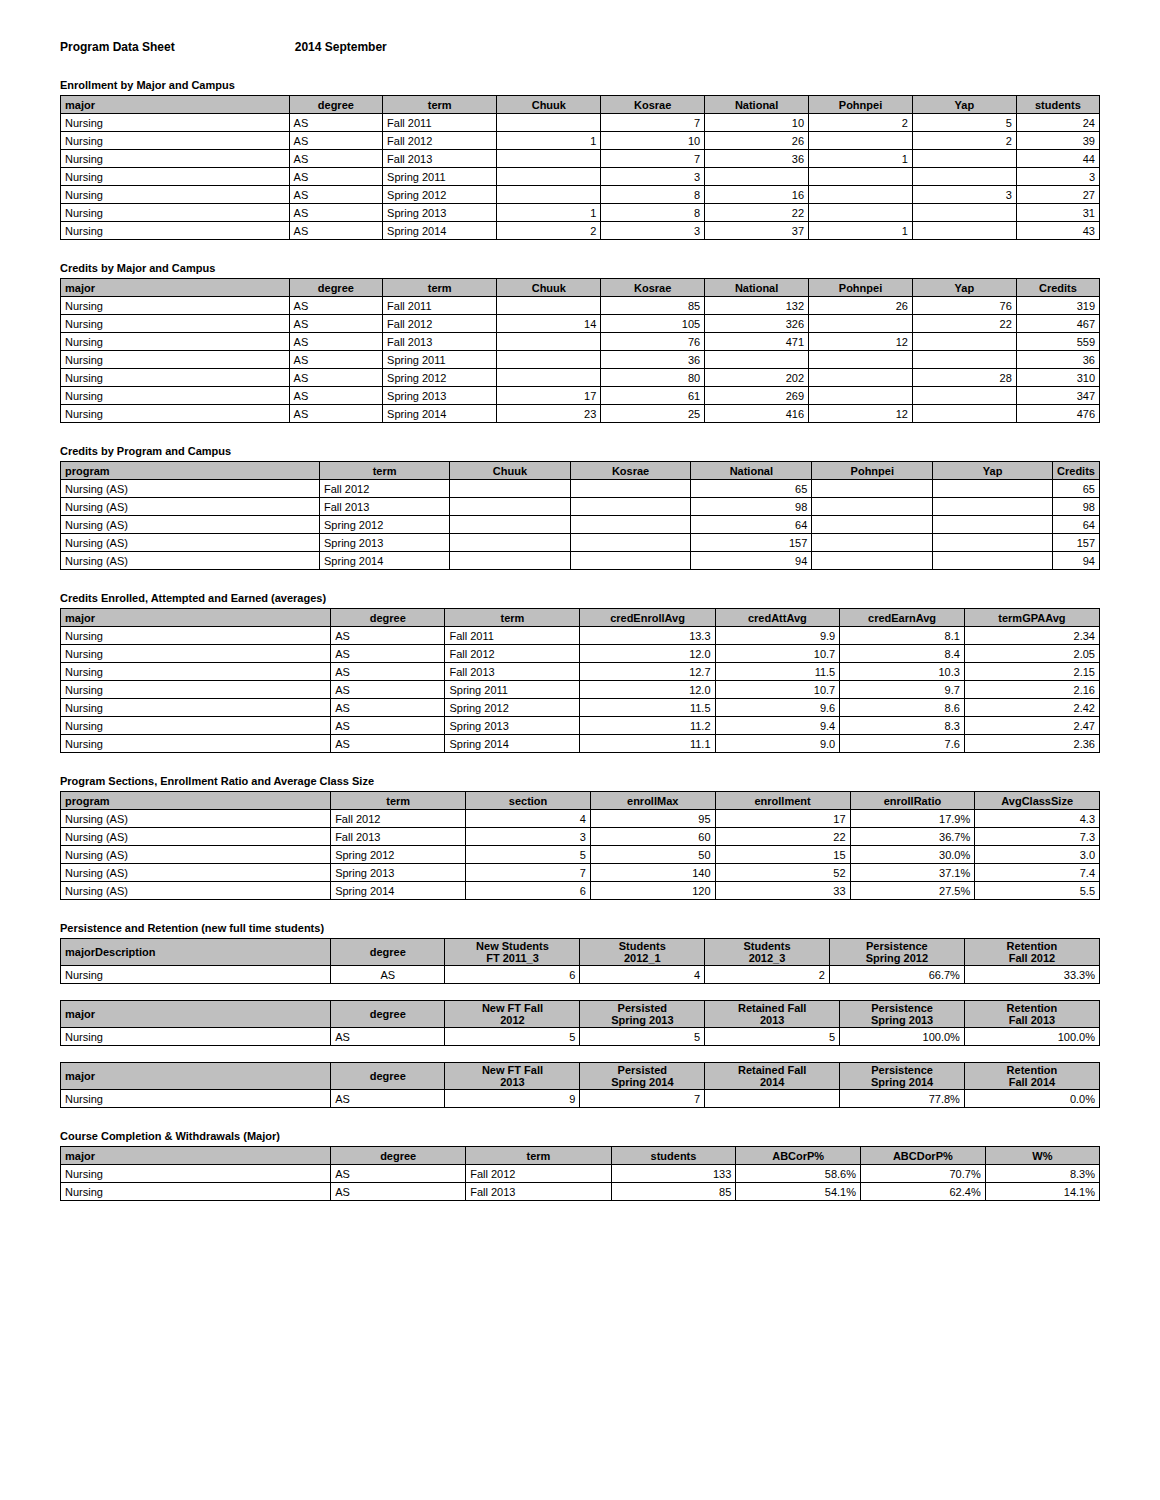Program Data Sheet2014 September
Enrollment by Major and Campus
| major | degree | term | Chuuk | Kosrae | National | Pohnpei | Yap | students |
| --- | --- | --- | --- | --- | --- | --- | --- | --- |
| Nursing | AS | Fall 2011 | | 7 | 10 | 2 | 5 | 24 |
| Nursing | AS | Fall 2012 | 1 | 10 | 26 | | 2 | 39 |
| Nursing | AS | Fall 2013 | | 7 | 36 | 1 | | 44 |
| Nursing | AS | Spring 2011 | | 3 | | | | 3 |
| Nursing | AS | Spring 2012 | | 8 | 16 | | 3 | 27 |
| Nursing | AS | Spring 2013 | 1 | 8 | 22 | | | 31 |
| Nursing | AS | Spring 2014 | 2 | 3 | 37 | 1 | | 43 |
Credits by Major and Campus
| major | degree | term | Chuuk | Kosrae | National | Pohnpei | Yap | Credits |
| --- | --- | --- | --- | --- | --- | --- | --- | --- |
| Nursing | AS | Fall 2011 | | 85 | 132 | 26 | 76 | 319 |
| Nursing | AS | Fall 2012 | 14 | 105 | 326 | | 22 | 467 |
| Nursing | AS | Fall 2013 | | 76 | 471 | 12 | | 559 |
| Nursing | AS | Spring 2011 | | 36 | | | | 36 |
| Nursing | AS | Spring 2012 | | 80 | 202 | | 28 | 310 |
| Nursing | AS | Spring 2013 | 17 | 61 | 269 | | | 347 |
| Nursing | AS | Spring 2014 | 23 | 25 | 416 | 12 | | 476 |
Credits by Program and Campus
| program | term | Chuuk | Kosrae | National | Pohnpei | Yap | Credits |
| --- | --- | --- | --- | --- | --- | --- | --- |
| Nursing (AS) | Fall 2012 | | | 65 | | | 65 |
| Nursing (AS) | Fall 2013 | | | 98 | | | 98 |
| Nursing (AS) | Spring 2012 | | | 64 | | | 64 |
| Nursing (AS) | Spring 2013 | | | 157 | | | 157 |
| Nursing (AS) | Spring 2014 | | | 94 | | | 94 |
Credits Enrolled, Attempted and Earned (averages)
| major | degree | term | credEnrollAvg | credAttAvg | credEarnAvg | termGPAAvg |
| --- | --- | --- | --- | --- | --- | --- |
| Nursing | AS | Fall 2011 | 13.3 | 9.9 | 8.1 | 2.34 |
| Nursing | AS | Fall 2012 | 12.0 | 10.7 | 8.4 | 2.05 |
| Nursing | AS | Fall 2013 | 12.7 | 11.5 | 10.3 | 2.15 |
| Nursing | AS | Spring 2011 | 12.0 | 10.7 | 9.7 | 2.16 |
| Nursing | AS | Spring 2012 | 11.5 | 9.6 | 8.6 | 2.42 |
| Nursing | AS | Spring 2013 | 11.2 | 9.4 | 8.3 | 2.47 |
| Nursing | AS | Spring 2014 | 11.1 | 9.0 | 7.6 | 2.36 |
Program Sections, Enrollment Ratio and Average Class Size
| program | term | section | enrollMax | enrollment | enrollRatio | AvgClassSize |
| --- | --- | --- | --- | --- | --- | --- |
| Nursing (AS) | Fall 2012 | 4 | 95 | 17 | 17.9% | 4.3 |
| Nursing (AS) | Fall 2013 | 3 | 60 | 22 | 36.7% | 7.3 |
| Nursing (AS) | Spring 2012 | 5 | 50 | 15 | 30.0% | 3.0 |
| Nursing (AS) | Spring 2013 | 7 | 140 | 52 | 37.1% | 7.4 |
| Nursing (AS) | Spring 2014 | 6 | 120 | 33 | 27.5% | 5.5 |
Persistence and Retention (new full time students)
| majorDescription | degree | New Students FT 2011_3 | Students 2012_1 | Students 2012_3 | Persistence Spring 2012 | Retention Fall 2012 |
| --- | --- | --- | --- | --- | --- | --- |
| Nursing | AS | 6 | 4 | 2 | 66.7% | 33.3% |
| major | degree | New FT Fall 2012 | Persisted Spring 2013 | Retained Fall 2013 | Persistence Spring 2013 | Retention Fall 2013 |
| --- | --- | --- | --- | --- | --- | --- |
| Nursing | AS | 5 | 5 | 5 | 100.0% | 100.0% |
| major | degree | New FT Fall 2013 | Persisted Spring 2014 | Retained Fall 2014 | Persistence Spring 2014 | Retention Fall 2014 |
| --- | --- | --- | --- | --- | --- | --- |
| Nursing | AS | 9 | 7 | | 77.8% | 0.0% |
Course Completion & Withdrawals (Major)
| major | degree | term | students | ABCorP% | ABCDorP% | W% |
| --- | --- | --- | --- | --- | --- | --- |
| Nursing | AS | Fall 2012 | 133 | 58.6% | 70.7% | 8.3% |
| Nursing | AS | Fall 2013 | 85 | 54.1% | 62.4% | 14.1% |